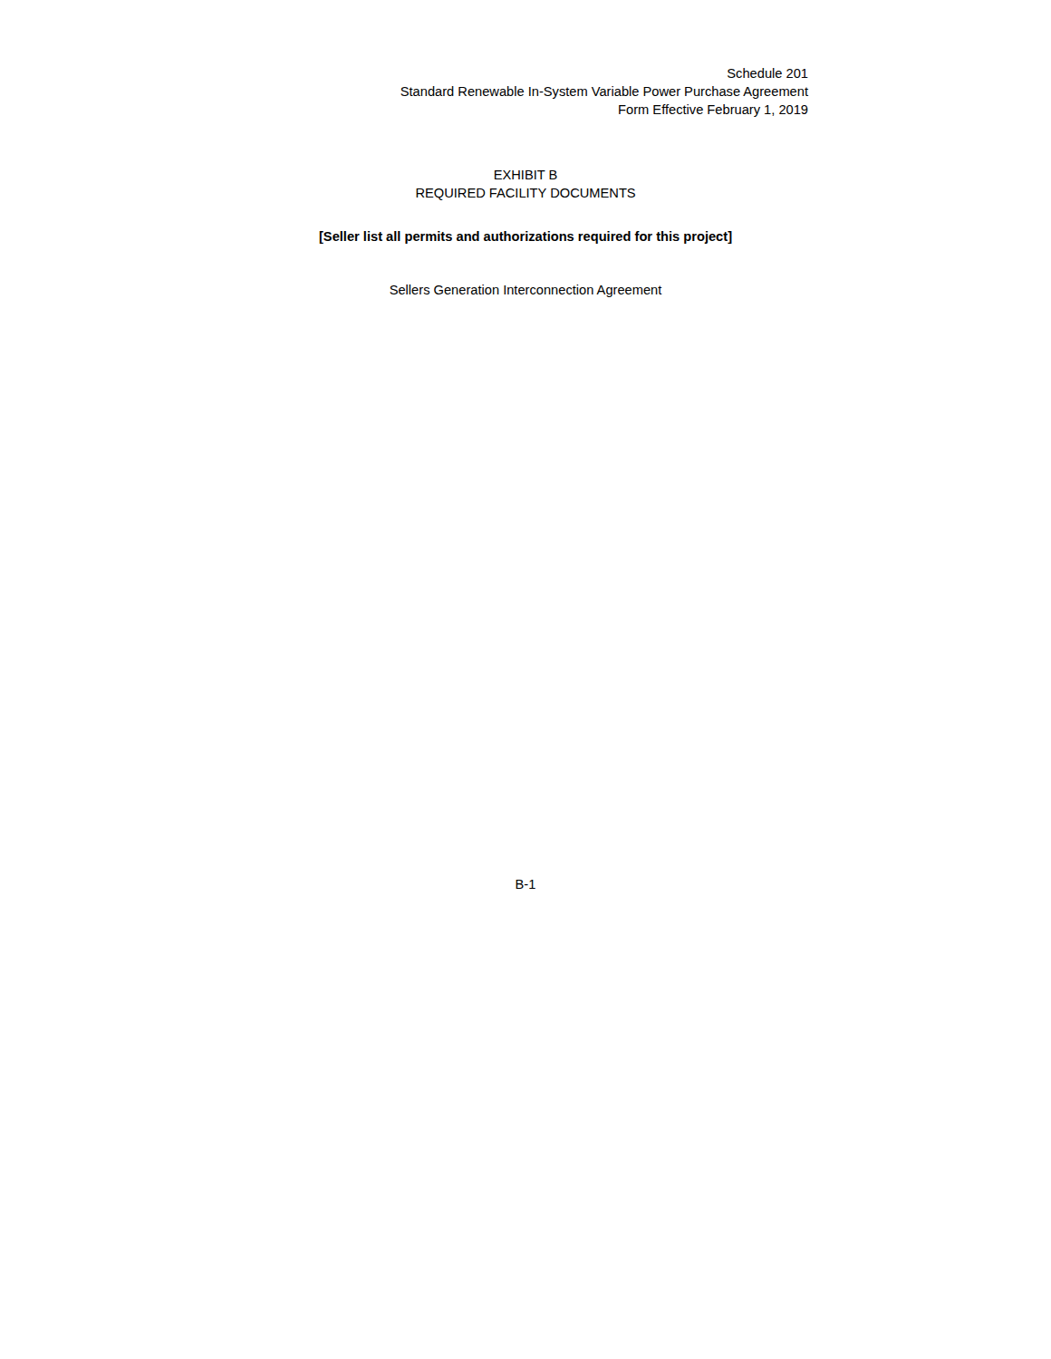Schedule 201
Standard Renewable In-System Variable Power Purchase Agreement
Form Effective February 1, 2019
EXHIBIT B
REQUIRED FACILITY DOCUMENTS
[Seller list all permits and authorizations required for this project]
Sellers Generation Interconnection Agreement
B-1